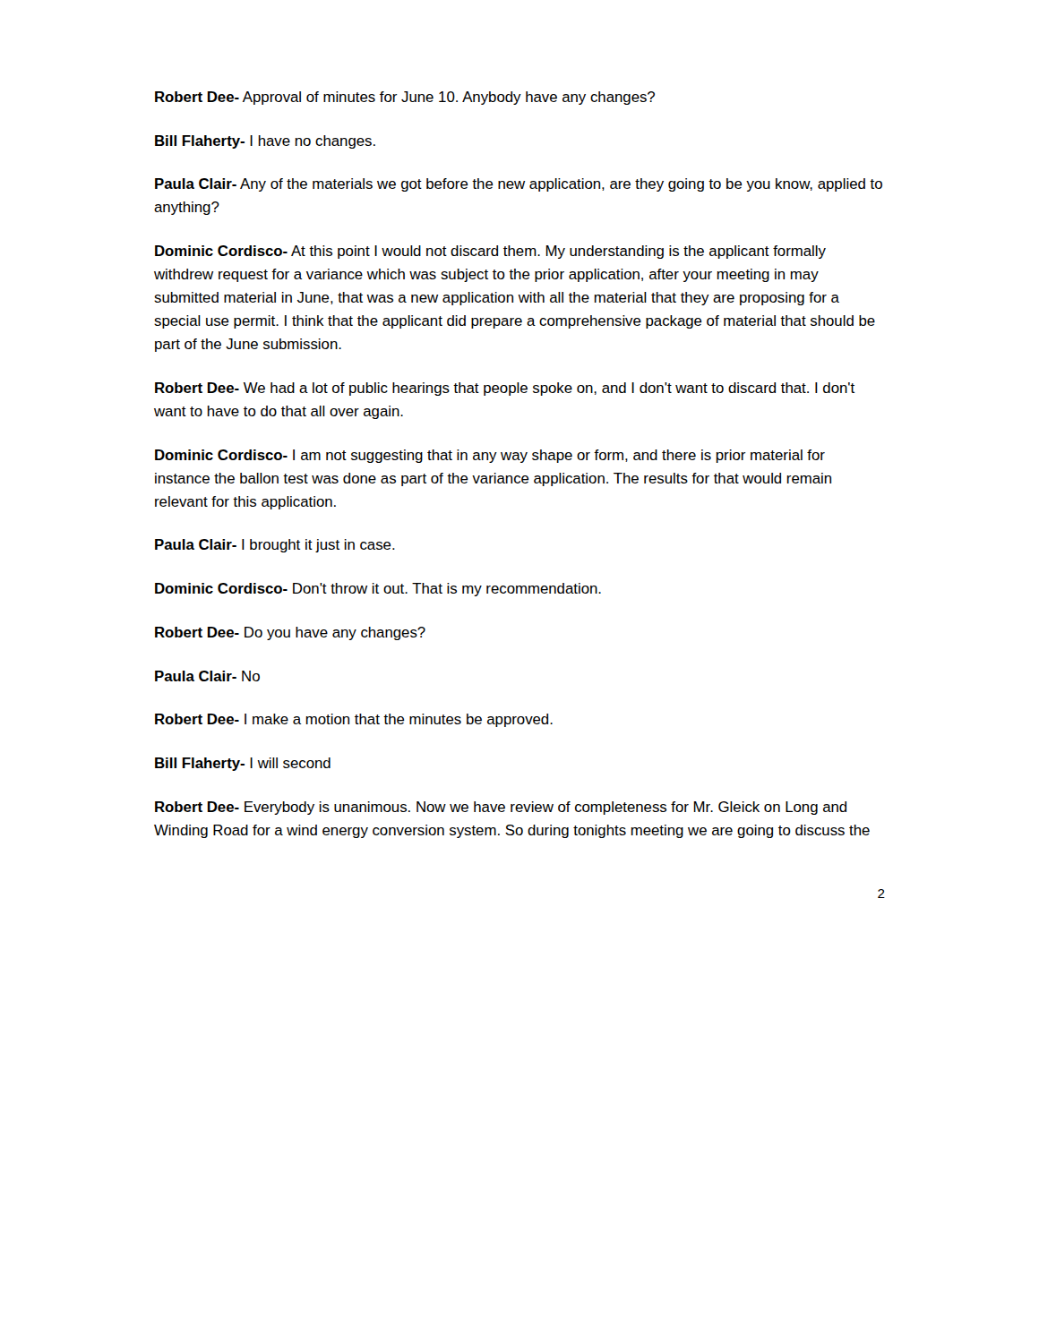Robert Dee- Approval of minutes for June 10. Anybody have any changes?
Bill Flaherty- I have no changes.
Paula Clair- Any of the materials we got before the new application, are they going to be you know, applied to anything?
Dominic Cordisco- At this point I would not discard them. My understanding is the applicant formally withdrew request for a variance which was subject to the prior application, after your meeting in may submitted material in June, that was a new application with all the material that they are proposing for a special use permit. I think that the applicant did prepare a comprehensive package of material that should be part of the June submission.
Robert Dee- We had a lot of public hearings that people spoke on, and I don't want to discard that. I don't want to have to do that all over again.
Dominic Cordisco- I am not suggesting that in any way shape or form, and there is prior material for instance the ballon test was done as part of the variance application. The results for that would remain relevant for this application.
Paula Clair- I brought it just in case.
Dominic Cordisco- Don't throw it out. That is my recommendation.
Robert Dee- Do you have any changes?
Paula Clair- No
Robert Dee- I make a motion that the minutes be approved.
Bill Flaherty- I will second
Robert Dee- Everybody is unanimous. Now we have review of completeness for Mr. Gleick on Long and Winding Road for a wind energy conversion system. So during tonights meeting we are going to discuss the
2